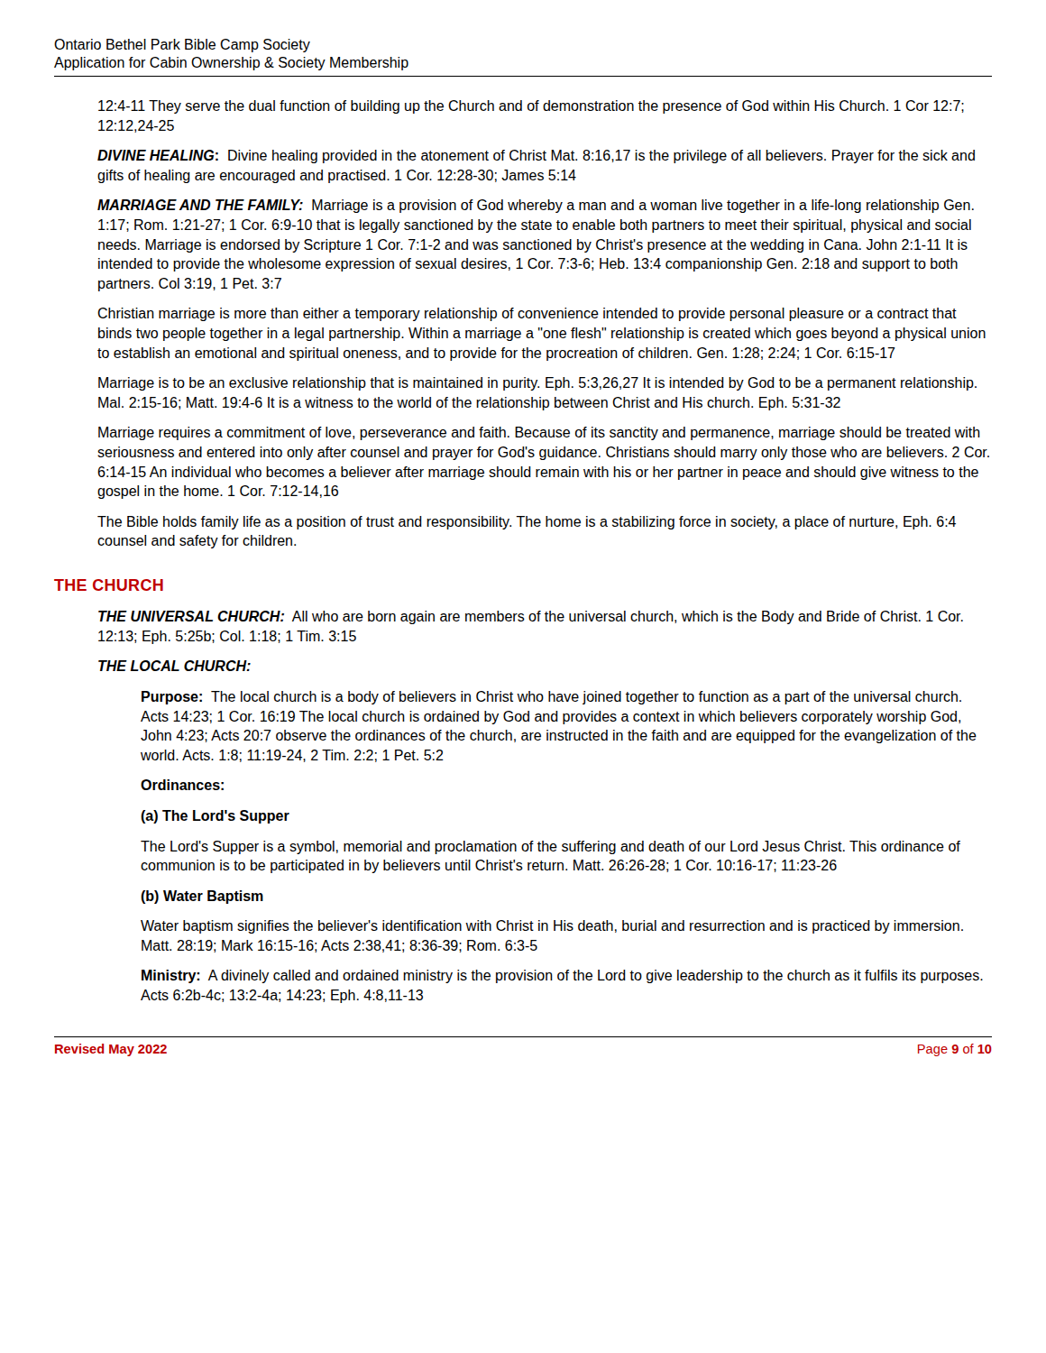Ontario Bethel Park Bible Camp Society
Application for Cabin Ownership & Society Membership
12:4-11 They serve the dual function of building up the Church and of demonstration the presence of God within His Church. 1 Cor 12:7; 12:12,24-25
DIVINE HEALING: Divine healing provided in the atonement of Christ Mat. 8:16,17 is the privilege of all believers. Prayer for the sick and gifts of healing are encouraged and practised. 1 Cor. 12:28-30; James 5:14
MARRIAGE AND THE FAMILY: Marriage is a provision of God whereby a man and a woman live together in a life-long relationship Gen. 1:17; Rom. 1:21-27; 1 Cor. 6:9-10 that is legally sanctioned by the state to enable both partners to meet their spiritual, physical and social needs. Marriage is endorsed by Scripture 1 Cor. 7:1-2 and was sanctioned by Christ's presence at the wedding in Cana. John 2:1-11 It is intended to provide the wholesome expression of sexual desires, 1 Cor. 7:3-6; Heb. 13:4 companionship Gen. 2:18 and support to both partners. Col 3:19, 1 Pet. 3:7
Christian marriage is more than either a temporary relationship of convenience intended to provide personal pleasure or a contract that binds two people together in a legal partnership. Within a marriage a "one flesh" relationship is created which goes beyond a physical union to establish an emotional and spiritual oneness, and to provide for the procreation of children. Gen. 1:28; 2:24; 1 Cor. 6:15-17
Marriage is to be an exclusive relationship that is maintained in purity. Eph. 5:3,26,27 It is intended by God to be a permanent relationship. Mal. 2:15-16; Matt. 19:4-6 It is a witness to the world of the relationship between Christ and His church. Eph. 5:31-32
Marriage requires a commitment of love, perseverance and faith. Because of its sanctity and permanence, marriage should be treated with seriousness and entered into only after counsel and prayer for God's guidance. Christians should marry only those who are believers. 2 Cor. 6:14-15 An individual who becomes a believer after marriage should remain with his or her partner in peace and should give witness to the gospel in the home. 1 Cor. 7:12-14,16
The Bible holds family life as a position of trust and responsibility. The home is a stabilizing force in society, a place of nurture, Eph. 6:4 counsel and safety for children.
THE CHURCH
THE UNIVERSAL CHURCH: All who are born again are members of the universal church, which is the Body and Bride of Christ. 1 Cor. 12:13; Eph. 5:25b; Col. 1:18; 1 Tim. 3:15
THE LOCAL CHURCH:
Purpose: The local church is a body of believers in Christ who have joined together to function as a part of the universal church. Acts 14:23; 1 Cor. 16:19 The local church is ordained by God and provides a context in which believers corporately worship God, John 4:23; Acts 20:7 observe the ordinances of the church, are instructed in the faith and are equipped for the evangelization of the world. Acts. 1:8; 11:19-24, 2 Tim. 2:2; 1 Pet. 5:2
Ordinances:
(a) The Lord's Supper
The Lord's Supper is a symbol, memorial and proclamation of the suffering and death of our Lord Jesus Christ. This ordinance of communion is to be participated in by believers until Christ's return. Matt. 26:26-28; 1 Cor. 10:16-17; 11:23-26
(b) Water Baptism
Water baptism signifies the believer's identification with Christ in His death, burial and resurrection and is practiced by immersion. Matt. 28:19; Mark 16:15-16; Acts 2:38,41; 8:36-39; Rom. 6:3-5
Ministry: A divinely called and ordained ministry is the provision of the Lord to give leadership to the church as it fulfils its purposes. Acts 6:2b-4c; 13:2-4a; 14:23; Eph. 4:8,11-13
Revised May 2022
Page 9 of 10